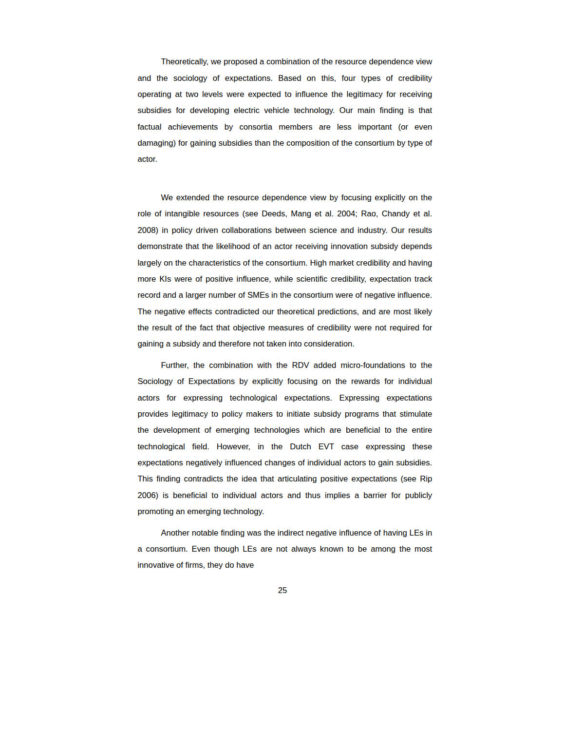Theoretically, we proposed a combination of the resource dependence view and the sociology of expectations. Based on this, four types of credibility operating at two levels were expected to influence the legitimacy for receiving subsidies for developing electric vehicle technology. Our main finding is that factual achievements by consortia members are less important (or even damaging) for gaining subsidies than the composition of the consortium by type of actor.
We extended the resource dependence view by focusing explicitly on the role of intangible resources (see Deeds, Mang et al. 2004; Rao, Chandy et al. 2008) in policy driven collaborations between science and industry. Our results demonstrate that the likelihood of an actor receiving innovation subsidy depends largely on the characteristics of the consortium. High market credibility and having more KIs were of positive influence, while scientific credibility, expectation track record and a larger number of SMEs in the consortium were of negative influence. The negative effects contradicted our theoretical predictions, and are most likely the result of the fact that objective measures of credibility were not required for gaining a subsidy and therefore not taken into consideration.
Further, the combination with the RDV added micro-foundations to the Sociology of Expectations by explicitly focusing on the rewards for individual actors for expressing technological expectations. Expressing expectations provides legitimacy to policy makers to initiate subsidy programs that stimulate the development of emerging technologies which are beneficial to the entire technological field. However, in the Dutch EVT case expressing these expectations negatively influenced changes of individual actors to gain subsidies. This finding contradicts the idea that articulating positive expectations (see Rip 2006) is beneficial to individual actors and thus implies a barrier for publicly promoting an emerging technology.
Another notable finding was the indirect negative influence of having LEs in a consortium. Even though LEs are not always known to be among the most innovative of firms, they do have
25